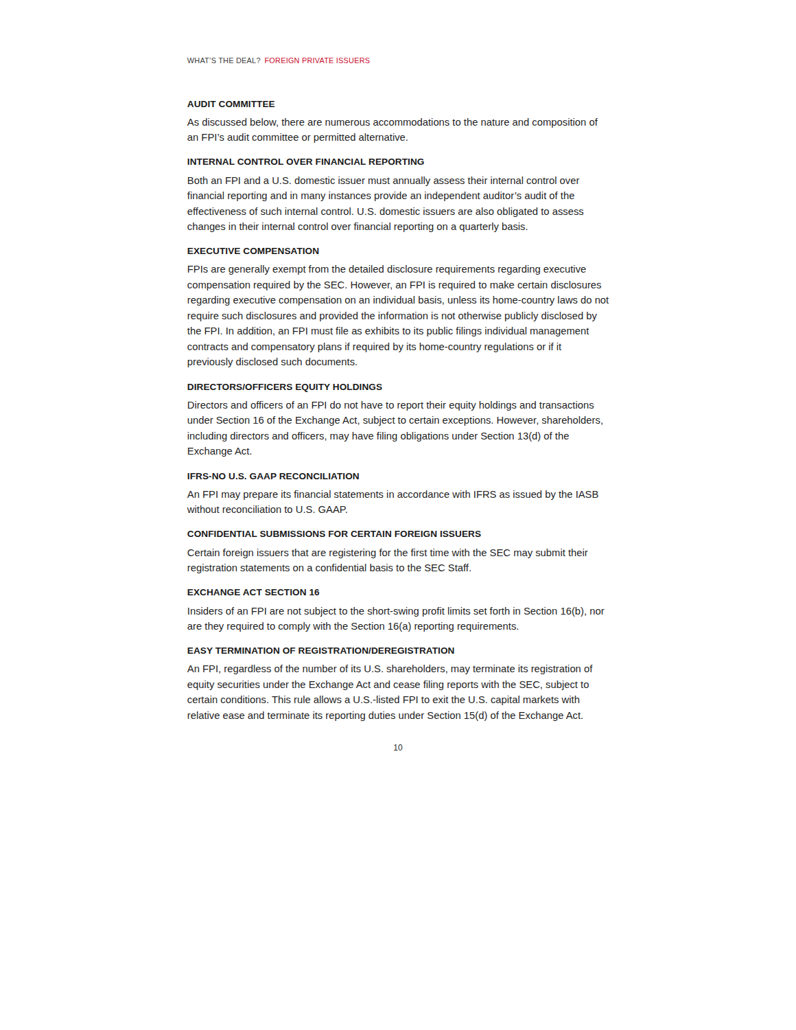WHAT’S THE DEAL?FOREIGN PRIVATE ISSUERS
AUDIT COMMITTEE
As discussed below, there are numerous accommodations to the nature and composition of an FPI’s audit committee or permitted alternative.
INTERNAL CONTROL OVER FINANCIAL REPORTING
Both an FPI and a U.S. domestic issuer must annually assess their internal control over financial reporting and in many instances provide an independent auditor’s audit of the effectiveness of such internal control. U.S. domestic issuers are also obligated to assess changes in their internal control over financial reporting on a quarterly basis.
EXECUTIVE COMPENSATION
FPIs are generally exempt from the detailed disclosure requirements regarding executive compensation required by the SEC. However, an FPI is required to make certain disclosures regarding executive compensation on an individual basis, unless its home-country laws do not require such disclosures and provided the information is not otherwise publicly disclosed by the FPI. In addition, an FPI must file as exhibits to its public filings individual management contracts and compensatory plans if required by its home-country regulations or if it previously disclosed such documents.
DIRECTORS/OFFICERS EQUITY HOLDINGS
Directors and officers of an FPI do not have to report their equity holdings and transactions under Section 16 of the Exchange Act, subject to certain exceptions. However, shareholders, including directors and officers, may have filing obligations under Section 13(d) of the Exchange Act.
IFRS-NO U.S. GAAP RECONCILIATION
An FPI may prepare its financial statements in accordance with IFRS as issued by the IASB without reconciliation to U.S. GAAP.
CONFIDENTIAL SUBMISSIONS FOR CERTAIN FOREIGN ISSUERS
Certain foreign issuers that are registering for the first time with the SEC may submit their registration statements on a confidential basis to the SEC Staff.
EXCHANGE ACT SECTION 16
Insiders of an FPI are not subject to the short-swing profit limits set forth in Section 16(b), nor are they required to comply with the Section 16(a) reporting requirements.
EASY TERMINATION OF REGISTRATION/DEREGISTRATION
An FPI, regardless of the number of its U.S. shareholders, may terminate its registration of equity securities under the Exchange Act and cease filing reports with the SEC, subject to certain conditions. This rule allows a U.S.-listed FPI to exit the U.S. capital markets with relative ease and terminate its reporting duties under Section 15(d) of the Exchange Act.
10